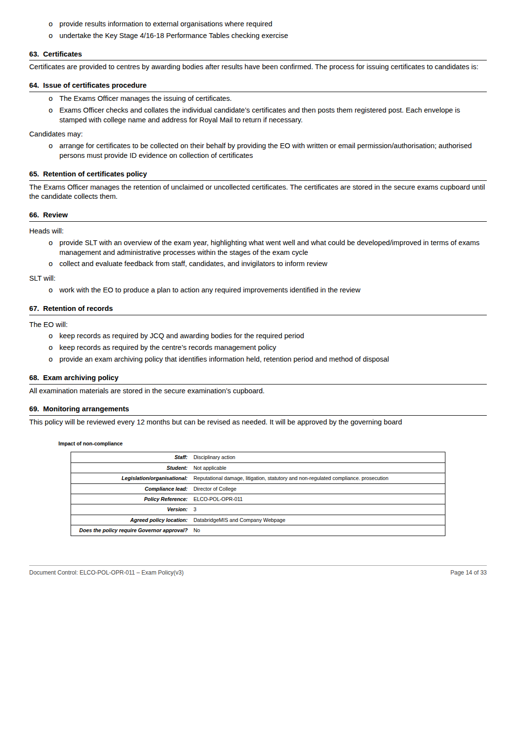provide results information to external organisations where required
undertake the Key Stage 4/16-18 Performance Tables checking exercise
63. Certificates
Certificates are provided to centres by awarding bodies after results have been confirmed. The process for issuing certificates to candidates is:
64. Issue of certificates procedure
The Exams Officer manages the issuing of certificates.
Exams Officer checks and collates the individual candidate’s certificates and then posts them registered post. Each envelope is stamped with college name and address for Royal Mail to return if necessary.
Candidates may:
arrange for certificates to be collected on their behalf by providing the EO with written or email permission/authorisation; authorised persons must provide ID evidence on collection of certificates
65. Retention of certificates policy
The Exams Officer manages the retention of unclaimed or uncollected certificates. The certificates are stored in the secure exams cupboard until the candidate collects them.
66. Review
Heads will:
provide SLT with an overview of the exam year, highlighting what went well and what could be developed/improved in terms of exams management and administrative processes within the stages of the exam cycle
collect and evaluate feedback from staff, candidates, and invigilators to inform review
SLT will:
work with the EO to produce a plan to action any required improvements identified in the review
67. Retention of records
The EO will:
keep records as required by JCQ and awarding bodies for the required period
keep records as required by the centre’s records management policy
provide an exam archiving policy that identifies information held, retention period and method of disposal
68. Exam archiving policy
All examination materials are stored in the secure examination’s cupboard.
69. Monitoring arrangements
This policy will be reviewed every 12 months but can be revised as needed. It will be approved by the governing board
Impact of non-compliance
| Staff: | Disciplinary action |
| Student: | Not applicable |
| Legislation/organisational: | Reputational damage, litigation, statutory and non-regulated compliance. prosecution |
| Compliance lead: | Director of College |
| Policy Reference: | ELCO-POL-OPR-011 |
| Version: | 3 |
| Agreed policy location: | DatabridgeMIS and Company Webpage |
| Does the policy require Governor approval? | No |
Document Control: ELCO-POL-OPR-011 – Exam Policy(v3) Page 14 of 33